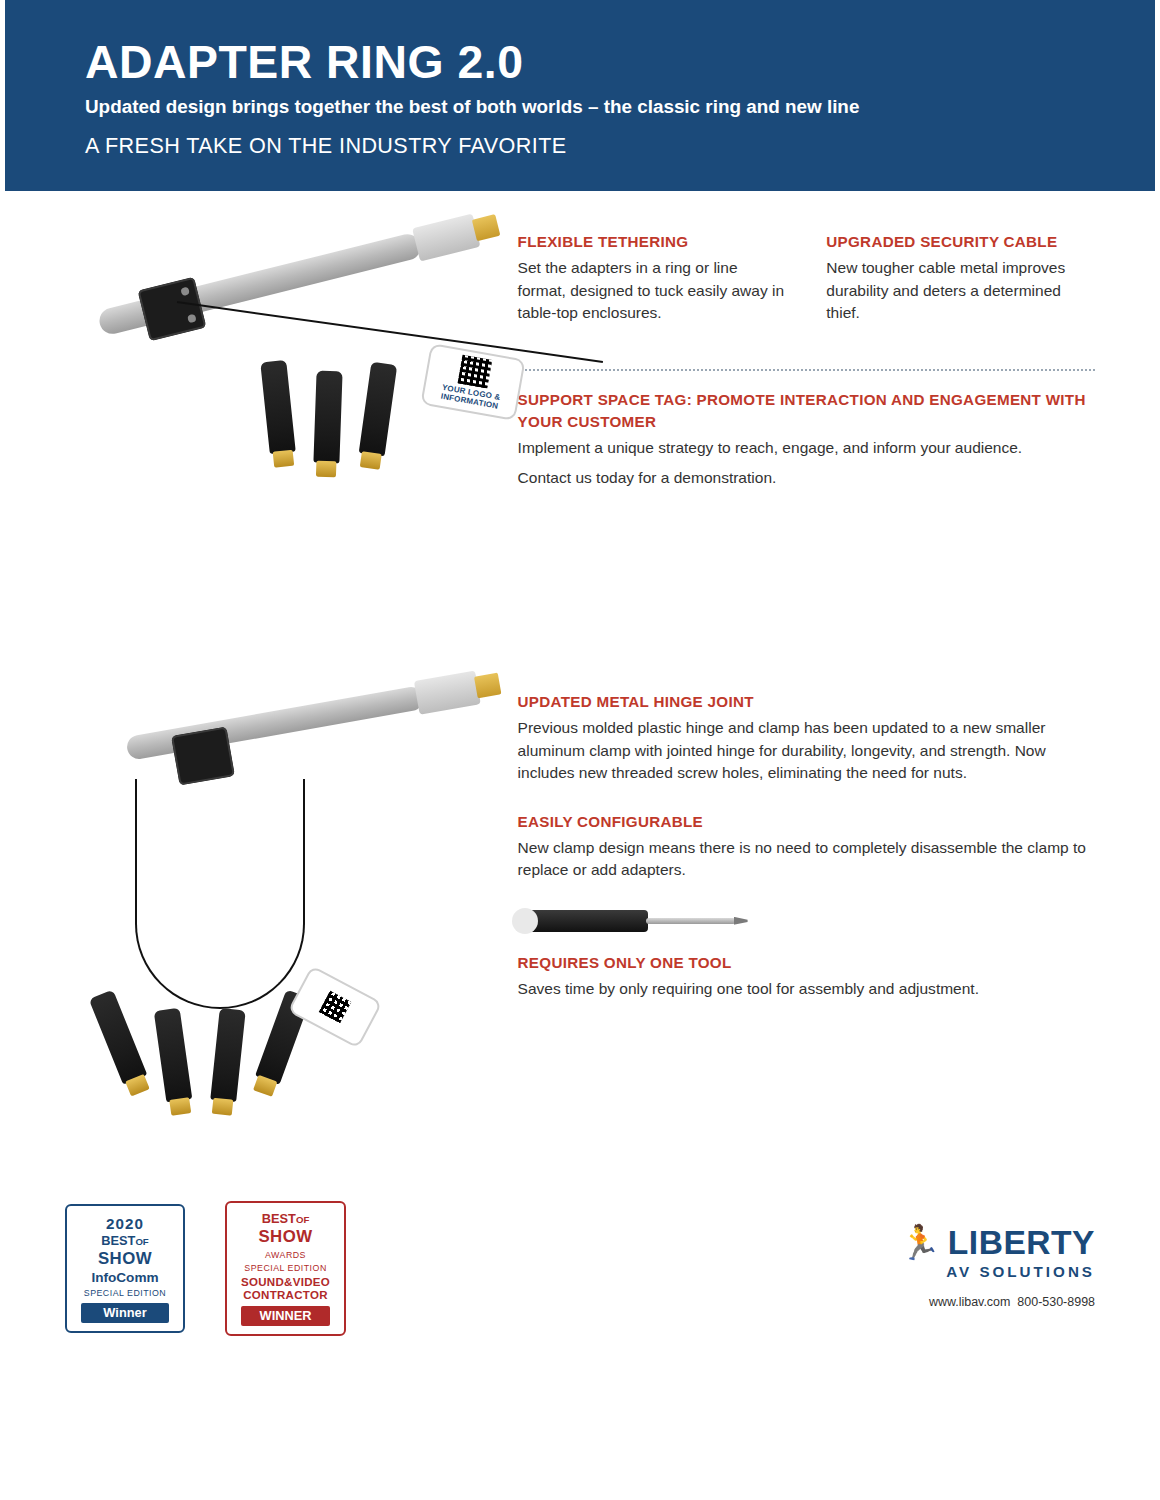ADAPTER RING 2.0
Updated design brings together the best of both worlds – the classic ring and new line
A FRESH TAKE ON THE INDUSTRY FAVORITE
YOUR LOGO &
INFORMATION
Flexible Tethering
Set the adapters in a ring or line format, designed to tuck easily away in table-top enclosures.
Upgraded Security Cable
New tougher cable metal improves durability and deters a determined thief.
Support Space Tag: Promote Interaction and Engagement with Your Customer
Implement a unique strategy to reach, engage, and inform your audience.
Contact us today for a demonstration.
Updated Metal Hinge Joint
Previous molded plastic hinge and clamp has been updated to a new smaller aluminum clamp with jointed hinge for durability, longevity, and strength. Now includes new threaded screw holes, eliminating the need for nuts.
Easily Configurable
New clamp design means there is no need to completely disassemble the clamp to replace or add adapters.
Requires Only One Tool
Saves time by only requiring one tool for assembly and adjustment.
2020
BESTOF
SHOW
InfoComm
Special Edition
Winner
BESTOF
SHOW
Awards
Special Edition
SOUND&VIDEO
CONTRACTOR
WINNER
🏃LIBERTY
AV SOLUTIONS
www.libav.com 800-530-8998